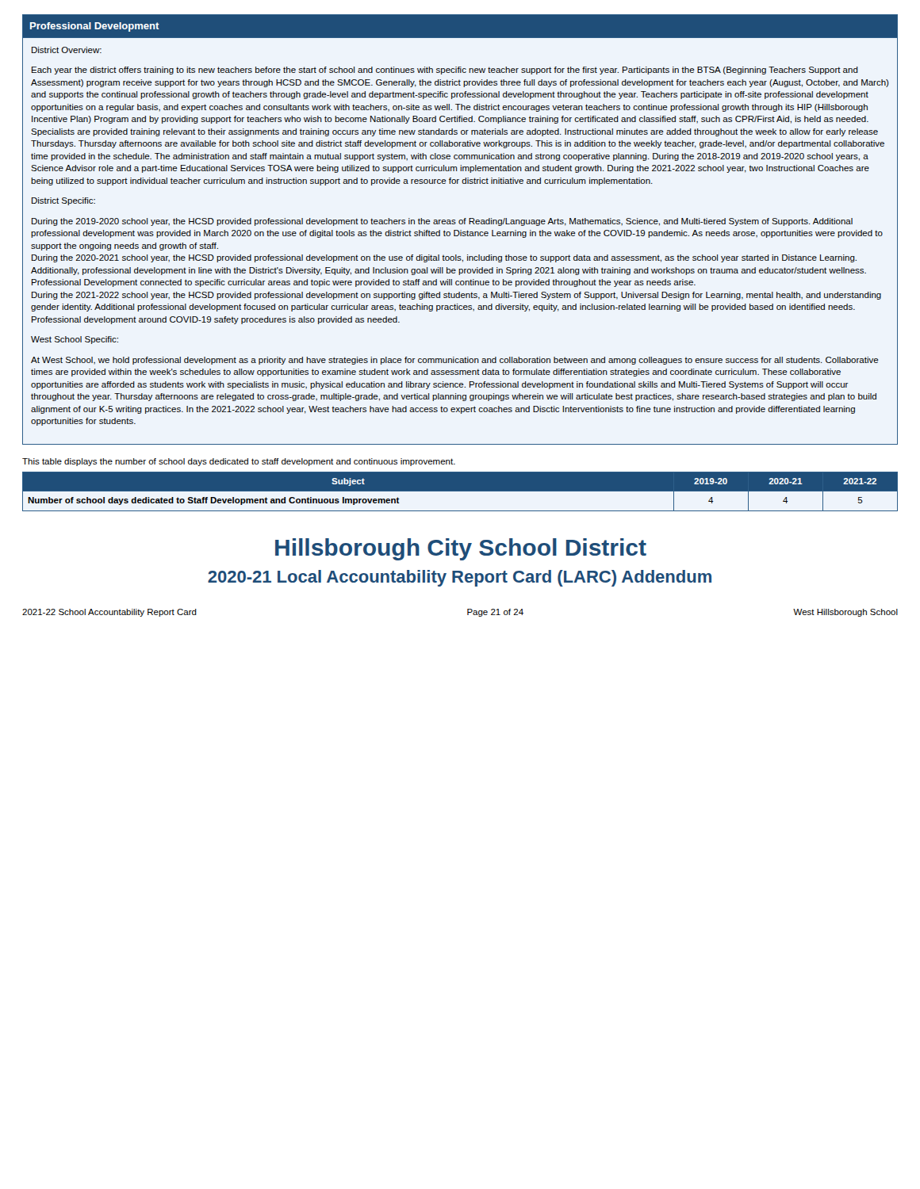Professional Development
District Overview:
Each year the district offers training to its new teachers before the start of school and continues with specific new teacher support for the first year. Participants in the BTSA (Beginning Teachers Support and Assessment) program receive support for two years through HCSD and the SMCOE. Generally, the district provides three full days of professional development for teachers each year (August, October, and March) and supports the continual professional growth of teachers through grade-level and department-specific professional development throughout the year. Teachers participate in off-site professional development opportunities on a regular basis, and expert coaches and consultants work with teachers, on-site as well. The district encourages veteran teachers to continue professional growth through its HIP (Hillsborough Incentive Plan) Program and by providing support for teachers who wish to become Nationally Board Certified. Compliance training for certificated and classified staff, such as CPR/First Aid, is held as needed. Specialists are provided training relevant to their assignments and training occurs any time new standards or materials are adopted. Instructional minutes are added throughout the week to allow for early release Thursdays. Thursday afternoons are available for both school site and district staff development or collaborative workgroups. This is in addition to the weekly teacher, grade-level, and/or departmental collaborative time provided in the schedule. The administration and staff maintain a mutual support system, with close communication and strong cooperative planning. During the 2018-2019 and 2019-2020 school years, a Science Advisor role and a part-time Educational Services TOSA were being utilized to support curriculum implementation and student growth. During the 2021-2022 school year, two Instructional Coaches are being utilized to support individual teacher curriculum and instruction support and to provide a resource for district initiative and curriculum implementation.
District Specific:
During the 2019-2020 school year, the HCSD provided professional development to teachers in the areas of Reading/Language Arts, Mathematics, Science, and Multi-tiered System of Supports. Additional professional development was provided in March 2020 on the use of digital tools as the district shifted to Distance Learning in the wake of the COVID-19 pandemic. As needs arose, opportunities were provided to support the ongoing needs and growth of staff.
During the 2020-2021 school year, the HCSD provided professional development on the use of digital tools, including those to support data and assessment, as the school year started in Distance Learning. Additionally, professional development in line with the District's Diversity, Equity, and Inclusion goal will be provided in Spring 2021 along with training and workshops on trauma and educator/student wellness. Professional Development connected to specific curricular areas and topic were provided to staff and will continue to be provided throughout the year as needs arise.
During the 2021-2022 school year, the HCSD provided professional development on supporting gifted students, a Multi-Tiered System of Support, Universal Design for Learning, mental health, and understanding gender identity. Additional professional development focused on particular curricular areas, teaching practices, and diversity, equity, and inclusion-related learning will be provided based on identified needs. Professional development around COVID-19 safety procedures is also provided as needed.
West School Specific:
At West School, we hold professional development as a priority and have strategies in place for communication and collaboration between and among colleagues to ensure success for all students. Collaborative times are provided within the week's schedules to allow opportunities to examine student work and assessment data to formulate differentiation strategies and coordinate curriculum. These collaborative opportunities are afforded as students work with specialists in music, physical education and library science. Professional development in foundational skills and Multi-Tiered Systems of Support will occur throughout the year. Thursday afternoons are relegated to cross-grade, multiple-grade, and vertical planning groupings wherein we will articulate best practices, share research-based strategies and plan to build alignment of our K-5 writing practices. In the 2021-2022 school year, West teachers have had access to expert coaches and Disctic Interventionists to fine tune instruction and provide differentiated learning opportunities for students.
This table displays the number of school days dedicated to staff development and continuous improvement.
| Subject | 2019-20 | 2020-21 | 2021-22 |
| --- | --- | --- | --- |
| Number of school days dedicated to Staff Development and Continuous Improvement | 4 | 4 | 5 |
Hillsborough City School District
2020-21 Local Accountability Report Card (LARC) Addendum
2021-22 School Accountability Report Card
Page 21 of 24
West Hillsborough School